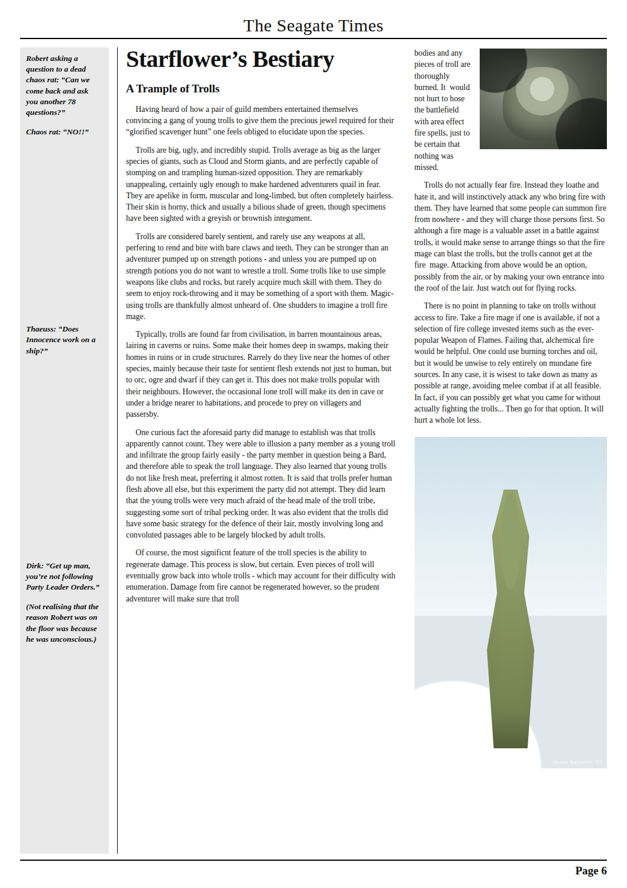The Seagate Times
Robert asking a question to a dead chaos rat: “Can we come back and ask you another 78 questions?”
Chaos rat: “NO!!”
Thaeuss: “Does Innocence work on a ship?”
Dirk: “Get up man, you’re not following Party Leader Orders.”
(Not realising that the reason Robert was on the floor was because he was unconscious.)
Starflower’s Bestiary
A Trample of Trolls
Having heard of how a pair of guild members entertained themselves convincing a gang of young trolls to give them the precious jewel required for their “glorified scavenger hunt” one feels obliged to elucidate upon the species.
Trolls are big, ugly, and incredibly stupid. Trolls average as big as the larger species of giants, such as Cloud and Storm giants, and are perfectly capable of stomping on and trampling human-sized opposition. They are remarkably unappealing, certainly ugly enough to make hardened adventurers quail in fear. They are apelike in form, muscular and long-limbed, but often completely hairless. Their skin is horny, thick and usually a bilious shade of green, though specimens have been sighted with a greyish or brownish integument.
Trolls are considered barely sentient, and rarely use any weapons at all, perfering to rend and bite with bare claws and teeth. They can be stronger than an adventurer pumped up on strength potions - and unless you are pumped up on strength potions you do not want to wrestle a troll. Some trolls like to use simple weapons like clubs and rocks, but rarely acquire much skill with them. They do seem to enjoy rock-throwing and it may be something of a sport with them. Magic-using trolls are thankfully almost unheard of. One shudders to imagine a troll fire mage.
Typically, trolls are found far from civilisation, in barren mountainous areas, lairing in caverns or ruins. Some make their homes deep in swamps, making their homes in ruins or in crude structures. Rarrely do they live near the homes of other species, mainly because their taste for sentient flesh extends not just to human, but to orc, ogre and dwarf if they can get it. This does not make trolls popular with their neighbours. However, the occasional lone troll will make its den in cave or under a bridge nearer to habitations, and procede to prey on villagers and passersby.
One curious fact the aforesaid party did manage to establish was that trolls apparently cannot count. They were able to illusion a party member as a young troll and infiltrate the group fairly easily - the party member in question being a Bard, and therefore able to speak the troll language. They also learned that young trolls do not like fresh meat, preferring it almost rotten. It is said that trolls prefer human flesh above all else, but this experiment the party did not attempt. They did learn that the young trolls were very much afraid of the head male of the troll tribe, suggesting some sort of tribal pecking order. It was also evident that the trolls did have some basic strategy for the defence of their lair, mostly involving long and convoluted passages able to be largely blocked by adult trolls.
Of course, the most significnt feature of the troll species is the ability to regenerate damage. This process is slow, but certain. Even pieces of troll will eventually grow back into whole trolls - which may account for their difficulty with enumeration. Damage from fire cannot be regenerated however, so the prudent adventurer will make sure that troll
bodies and any pieces of troll are thoroughly burned. It would not hurt to hose the battlefield with area effect fire spells, just to be certain that nothing was missed.
Trolls do not actually fear fire. Instead they loathe and hate it, and will instinctively attack any who bring fire with them. They have learned that some people can summon fire from nowhere - and they will charge those persons first. So although a fire mage is a valuable asset in a battle against trolls, it would make sense to arrange things so that the fire mage can blast the trolls, but the trolls cannot get at the fire mage. Attacking from above would be an option, possibly from the air, or by making your own entrance into the roof of the lair. Just watch out for flying rocks.
There is no point in planning to take on trolls without access to fire. Take a fire mage if one is available, if not a selection of fire college invested items such as the ever-popular Weapon of Flames. Failing that, alchemical fire would be helpful. One could use burning torches and oil, but it would be unwise to rely entirely on mundane fire sources. In any case, it is wisest to take down as many as possible at range, avoiding melee combat if at all feasible. In fact, if you can possibly get what you came for without actually fighting the trolls... Then go for that option. It will hurt a whole lot less.
Wayne Reynolds ’03
Page 6